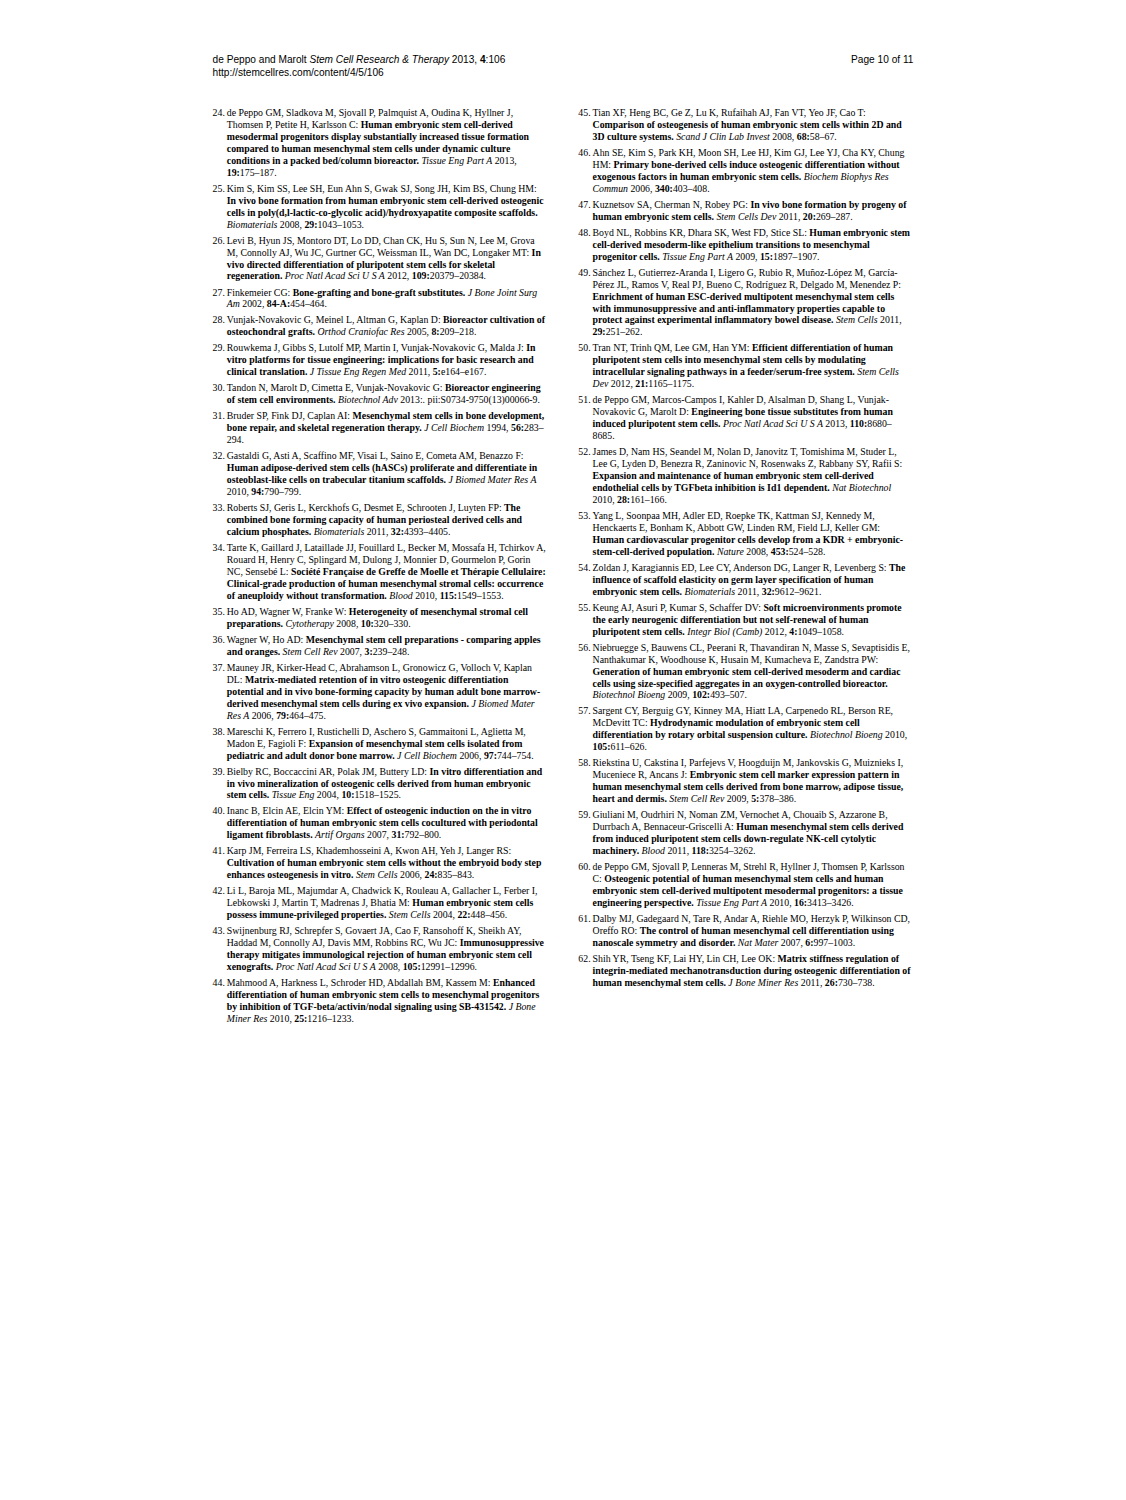de Peppo and Marolt Stem Cell Research & Therapy 2013, 4:106 http://stemcellres.com/content/4/5/106
Page 10 of 11
de Peppo GM, Sladkova M, Sjovall P, Palmquist A, Oudina K, Hyllner J, Thomsen P, Petite H, Karlsson C: Human embryonic stem cell-derived mesodermal progenitors display substantially increased tissue formation compared to human mesenchymal stem cells under dynamic culture conditions in a packed bed/column bioreactor. Tissue Eng Part A 2013, 19: 175–187.
Kim S, Kim SS, Lee SH, Eun Ahn S, Gwak SJ, Song JH, Kim BS, Chung HM: In vivo bone formation from human embryonic stem cell-derived osteogenic cells in poly(d,l-lactic-co-glycolic acid)/hydroxyapatite composite scaffolds. Biomaterials 2008, 29: 1043–1053.
Levi B, Hyun JS, Montoro DT, Lo DD, Chan CK, Hu S, Sun N, Lee M, Grova M, Connolly AJ, Wu JC, Gurtner GC, Weissman IL, Wan DC, Longaker MT: In vivo directed differentiation of pluripotent stem cells for skeletal regeneration. Proc Natl Acad Sci U S A 2012, 109: 20379–20384.
Finkemeier CG: Bone-grafting and bone-graft substitutes. J Bone Joint Surg Am 2002, 84-A: 454–464.
Vunjak-Novakovic G, Meinel L, Altman G, Kaplan D: Bioreactor cultivation of osteochondral grafts. Orthod Craniofac Res 2005, 8: 209–218.
Rouwkema J, Gibbs S, Lutolf MP, Martin I, Vunjak-Novakovic G, Malda J: In vitro platforms for tissue engineering: implications for basic research and clinical translation. J Tissue Eng Regen Med 2011, 5: e164–e167.
Tandon N, Marolt D, Cimetta E, Vunjak-Novakovic G: Bioreactor engineering of stem cell environments. Biotechnol Adv 2013:. pii:S0734-9750(13)00066-9.
Bruder SP, Fink DJ, Caplan AI: Mesenchymal stem cells in bone development, bone repair, and skeletal regeneration therapy. J Cell Biochem 1994, 56: 283–294.
Gastaldi G, Asti A, Scaffino MF, Visai L, Saino E, Cometa AM, Benazzo F: Human adipose-derived stem cells (hASCs) proliferate and differentiate in osteoblast-like cells on trabecular titanium scaffolds. J Biomed Mater Res A 2010, 94: 790–799.
Roberts SJ, Geris L, Kerckhofs G, Desmet E, Schrooten J, Luyten FP: The combined bone forming capacity of human periosteal derived cells and calcium phosphates. Biomaterials 2011, 32: 4393–4405.
Tarte K, Gaillard J, Lataillade JJ, Fouillard L, Becker M, Mossafa H, Tchirkov A, Rouard H, Henry C, Splingard M, Dulong J, Monnier D, Gourmelon P, Gorin NC, Sensebé L: Société Française de Greffe de Moelle et Thérapie Cellulaire: Clinical-grade production of human mesenchymal stromal cells: occurrence of aneuploidy without transformation. Blood 2010, 115: 1549–1553.
Ho AD, Wagner W, Franke W: Heterogeneity of mesenchymal stromal cell preparations. Cytotherapy 2008, 10: 320–330.
Wagner W, Ho AD: Mesenchymal stem cell preparations - comparing apples and oranges. Stem Cell Rev 2007, 3: 239–248.
Mauney JR, Kirker-Head C, Abrahamson L, Gronowicz G, Volloch V, Kaplan DL: Matrix-mediated retention of in vitro osteogenic differentiation potential and in vivo bone-forming capacity by human adult bone marrow-derived mesenchymal stem cells during ex vivo expansion. J Biomed Mater Res A 2006, 79: 464–475.
Mareschi K, Ferrero I, Rustichelli D, Aschero S, Gammaitoni L, Aglietta M, Madon E, Fagioli F: Expansion of mesenchymal stem cells isolated from pediatric and adult donor bone marrow. J Cell Biochem 2006, 97: 744–754.
Bielby RC, Boccaccini AR, Polak JM, Buttery LD: In vitro differentiation and in vivo mineralization of osteogenic cells derived from human embryonic stem cells. Tissue Eng 2004, 10: 1518–1525.
Inanc B, Elcin AE, Elcin YM: Effect of osteogenic induction on the in vitro differentiation of human embryonic stem cells cocultured with periodontal ligament fibroblasts. Artif Organs 2007, 31: 792–800.
Karp JM, Ferreira LS, Khademhosseini A, Kwon AH, Yeh J, Langer RS: Cultivation of human embryonic stem cells without the embryoid body step enhances osteogenesis in vitro. Stem Cells 2006, 24: 835–843.
Li L, Baroja ML, Majumdar A, Chadwick K, Rouleau A, Gallacher L, Ferber I, Lebkowski J, Martin T, Madrenas J, Bhatia M: Human embryonic stem cells possess immune-privileged properties. Stem Cells 2004, 22: 448–456.
Swijnenburg RJ, Schrepfer S, Govaert JA, Cao F, Ransohoff K, Sheikh AY, Haddad M, Connolly AJ, Davis MM, Robbins RC, Wu JC: Immunosuppressive therapy mitigates immunological rejection of human embryonic stem cell xenografts. Proc Natl Acad Sci U S A 2008, 105: 12991–12996.
Mahmood A, Harkness L, Schroder HD, Abdallah BM, Kassem M: Enhanced differentiation of human embryonic stem cells to mesenchymal progenitors by inhibition of TGF-beta/activin/nodal signaling using SB-431542. J Bone Miner Res 2010, 25: 1216–1233.
Tian XF, Heng BC, Ge Z, Lu K, Rufaihah AJ, Fan VT, Yeo JF, Cao T: Comparison of osteogenesis of human embryonic stem cells within 2D and 3D culture systems. Scand J Clin Lab Invest 2008, 68: 58–67.
Ahn SE, Kim S, Park KH, Moon SH, Lee HJ, Kim GJ, Lee YJ, Cha KY, Chung HM: Primary bone-derived cells induce osteogenic differentiation without exogenous factors in human embryonic stem cells. Biochem Biophys Res Commun 2006, 340: 403–408.
Kuznetsov SA, Cherman N, Robey PG: In vivo bone formation by progeny of human embryonic stem cells. Stem Cells Dev 2011, 20: 269–287.
Boyd NL, Robbins KR, Dhara SK, West FD, Stice SL: Human embryonic stem cell-derived mesoderm-like epithelium transitions to mesenchymal progenitor cells. Tissue Eng Part A 2009, 15: 1897–1907.
Sánchez L, Gutierrez-Aranda I, Ligero G, Rubio R, Muñoz-López M, García-Pérez JL, Ramos V, Real PJ, Bueno C, Rodríguez R, Delgado M, Menendez P: Enrichment of human ESC-derived multipotent mesenchymal stem cells with immunosuppressive and anti-inflammatory properties capable to protect against experimental inflammatory bowel disease. Stem Cells 2011, 29: 251–262.
Tran NT, Trinh QM, Lee GM, Han YM: Efficient differentiation of human pluripotent stem cells into mesenchymal stem cells by modulating intracellular signaling pathways in a feeder/serum-free system. Stem Cells Dev 2012, 21: 1165–1175.
de Peppo GM, Marcos-Campos I, Kahler D, Alsalman D, Shang L, Vunjak-Novakovic G, Marolt D: Engineering bone tissue substitutes from human induced pluripotent stem cells. Proc Natl Acad Sci U S A 2013, 110: 8680–8685.
James D, Nam HS, Seandel M, Nolan D, Janovitz T, Tomishima M, Studer L, Lee G, Lyden D, Benezra R, Zaninovic N, Rosenwaks Z, Rabbany SY, Rafii S: Expansion and maintenance of human embryonic stem cell-derived endothelial cells by TGFbeta inhibition is Id1 dependent. Nat Biotechnol 2010, 28: 161–166.
Yang L, Soonpaa MH, Adler ED, Roepke TK, Kattman SJ, Kennedy M, Henckaerts E, Bonham K, Abbott GW, Linden RM, Field LJ, Keller GM: Human cardiovascular progenitor cells develop from a KDR + embryonic-stem-cell-derived population. Nature 2008, 453: 524–528.
Zoldan J, Karagiannis ED, Lee CY, Anderson DG, Langer R, Levenberg S: The influence of scaffold elasticity on germ layer specification of human embryonic stem cells. Biomaterials 2011, 32: 9612–9621.
Keung AJ, Asuri P, Kumar S, Schaffer DV: Soft microenvironments promote the early neurogenic differentiation but not self-renewal of human pluripotent stem cells. Integr Biol (Camb) 2012, 4: 1049–1058.
Niebruegge S, Bauwens CL, Peerani R, Thavandiran N, Masse S, Sevaptisidis E, Nanthakumar K, Woodhouse K, Husain M, Kumacheva E, Zandstra PW: Generation of human embryonic stem cell-derived mesoderm and cardiac cells using size-specified aggregates in an oxygen-controlled bioreactor. Biotechnol Bioeng 2009, 102: 493–507.
Sargent CY, Berguig GY, Kinney MA, Hiatt LA, Carpenedo RL, Berson RE, McDevitt TC: Hydrodynamic modulation of embryonic stem cell differentiation by rotary orbital suspension culture. Biotechnol Bioeng 2010, 105: 611–626.
Riekstina U, Cakstina I, Parfejevs V, Hoogduijn M, Jankovskis G, Muiznieks I, Muceniece R, Ancans J: Embryonic stem cell marker expression pattern in human mesenchymal stem cells derived from bone marrow, adipose tissue, heart and dermis. Stem Cell Rev 2009, 5: 378–386.
Giuliani M, Oudrhiri N, Noman ZM, Vernochet A, Chouaib S, Azzarone B, Durrbach A, Bennaceur-Griscelli A: Human mesenchymal stem cells derived from induced pluripotent stem cells down-regulate NK-cell cytolytic machinery. Blood 2011, 118: 3254–3262.
de Peppo GM, Sjovall P, Lenneras M, Strehl R, Hyllner J, Thomsen P, Karlsson C: Osteogenic potential of human mesenchymal stem cells and human embryonic stem cell-derived multipotent mesodermal progenitors: a tissue engineering perspective. Tissue Eng Part A 2010, 16: 3413–3426.
Dalby MJ, Gadegaard N, Tare R, Andar A, Riehle MO, Herzyk P, Wilkinson CD, Oreffo RO: The control of human mesenchymal cell differentiation using nanoscale symmetry and disorder. Nat Mater 2007, 6: 997–1003.
Shih YR, Tseng KF, Lai HY, Lin CH, Lee OK: Matrix stiffness regulation of integrin-mediated mechanotransduction during osteogenic differentiation of human mesenchymal stem cells. J Bone Miner Res 2011, 26: 730–738.